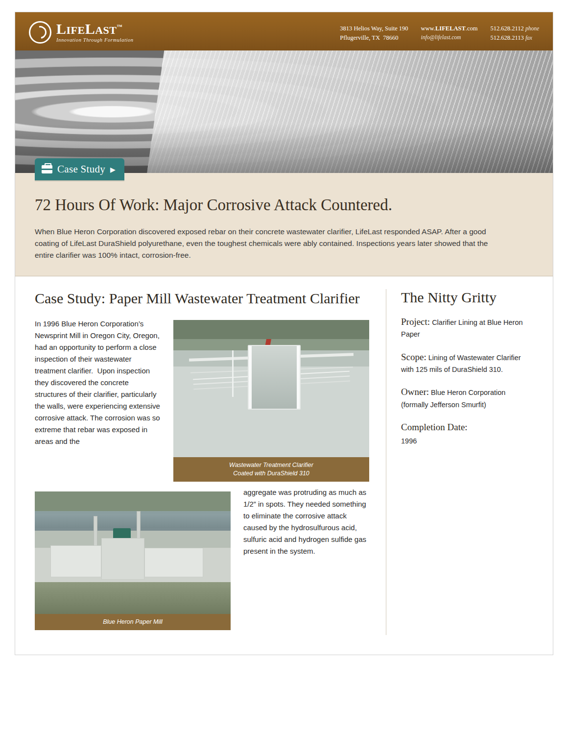LIFELAST™
Innovation Through Formulation
3813 Helios Way, Suite 190
Pflugerville, TX 78660
www.LIFELAST.com
info@lifelast.com
512.628.2112 phone
512.628.2113 fax
Case Study ▶
72 Hours Of Work: Major Corrosive Attack Countered.
When Blue Heron Corporation discovered exposed rebar on their concrete wastewater clarifier, LifeLast responded ASAP. After a good coating of LifeLast DuraShield polyurethane, even the toughest chemicals were ably contained. Inspections years later showed that the entire clarifier was 100% intact, corrosion-free.
Case Study: Paper Mill Wastewater Treatment Clarifier
Wastewater Treatment Clarifier
Coated with DuraShield 310
In 1996 Blue Heron Corporation’s Newsprint Mill in Oregon City, Oregon, had an opportunity to perform a close inspection of their wastewater treatment clarifier. Upon inspection they discovered the concrete structures of their clarifier, particularly the walls, were experiencing extensive corrosive attack. The corrosion was so extreme that rebar was exposed in areas and the
Blue Heron Paper Mill
aggregate was protruding as much as 1/2” in spots. They needed something to eliminate the corrosive attack caused by the hydrosulfurous acid, sulfuric acid and hydrogen sulfide gas present in the system.
The Nitty Gritty
Project:
Clarifier Lining at Blue Heron Paper
Scope:
Lining of Wastewater Clarifier with 125 mils of DuraShield 310.
Owner:
Blue Heron Corporation (formally Jefferson Smurfit)
Completion Date:
1996